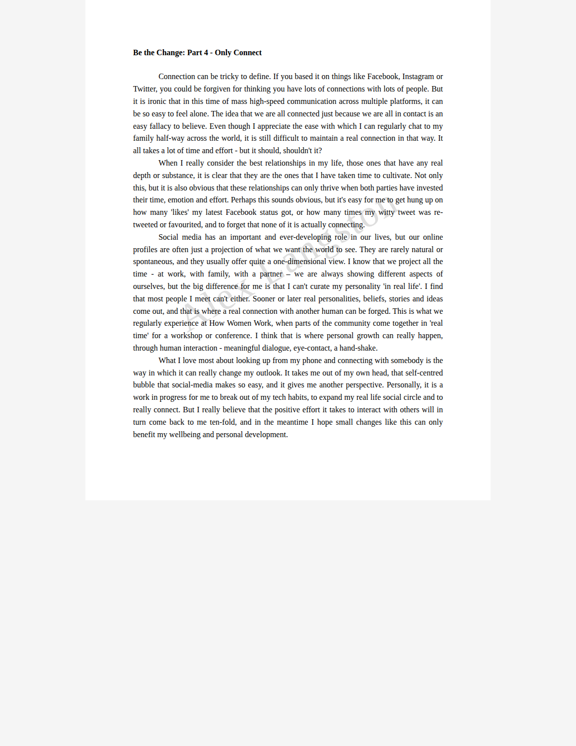Alex Langston
Be the Change: Part 4 - Only Connect
Connection can be tricky to define. If you based it on things like Facebook, Instagram or Twitter, you could be forgiven for thinking you have lots of connections with lots of people. But it is ironic that in this time of mass high-speed communication across multiple platforms, it can be so easy to feel alone. The idea that we are all connected just because we are all in contact is an easy fallacy to believe. Even though I appreciate the ease with which I can regularly chat to my family half-way across the world, it is still difficult to maintain a real connection in that way. It all takes a lot of time and effort - but it should, shouldn't it?
When I really consider the best relationships in my life, those ones that have any real depth or substance, it is clear that they are the ones that I have taken time to cultivate. Not only this, but it is also obvious that these relationships can only thrive when both parties have invested their time, emotion and effort. Perhaps this sounds obvious, but it's easy for me to get hung up on how many 'likes' my latest Facebook status got, or how many times my witty tweet was re-tweeted or favourited, and to forget that none of it is actually connecting.
Social media has an important and ever-developing role in our lives, but our online profiles are often just a projection of what we want the world to see. They are rarely natural or spontaneous, and they usually offer quite a one-dimensional view. I know that we project all the time - at work, with family, with a partner – we are always showing different aspects of ourselves, but the big difference for me is that I can't curate my personality 'in real life'. I find that most people I meet can't either. Sooner or later real personalities, beliefs, stories and ideas come out, and that is where a real connection with another human can be forged. This is what we regularly experience at How Women Work, when parts of the community come together in 'real time' for a workshop or conference. I think that is where personal growth can really happen, through human interaction - meaningful dialogue, eye-contact, a hand-shake.
What I love most about looking up from my phone and connecting with somebody is the way in which it can really change my outlook. It takes me out of my own head, that self-centred bubble that social-media makes so easy, and it gives me another perspective. Personally, it is a work in progress for me to break out of my tech habits, to expand my real life social circle and to really connect. But I really believe that the positive effort it takes to interact with others will in turn come back to me ten-fold, and in the meantime I hope small changes like this can only benefit my wellbeing and personal development.